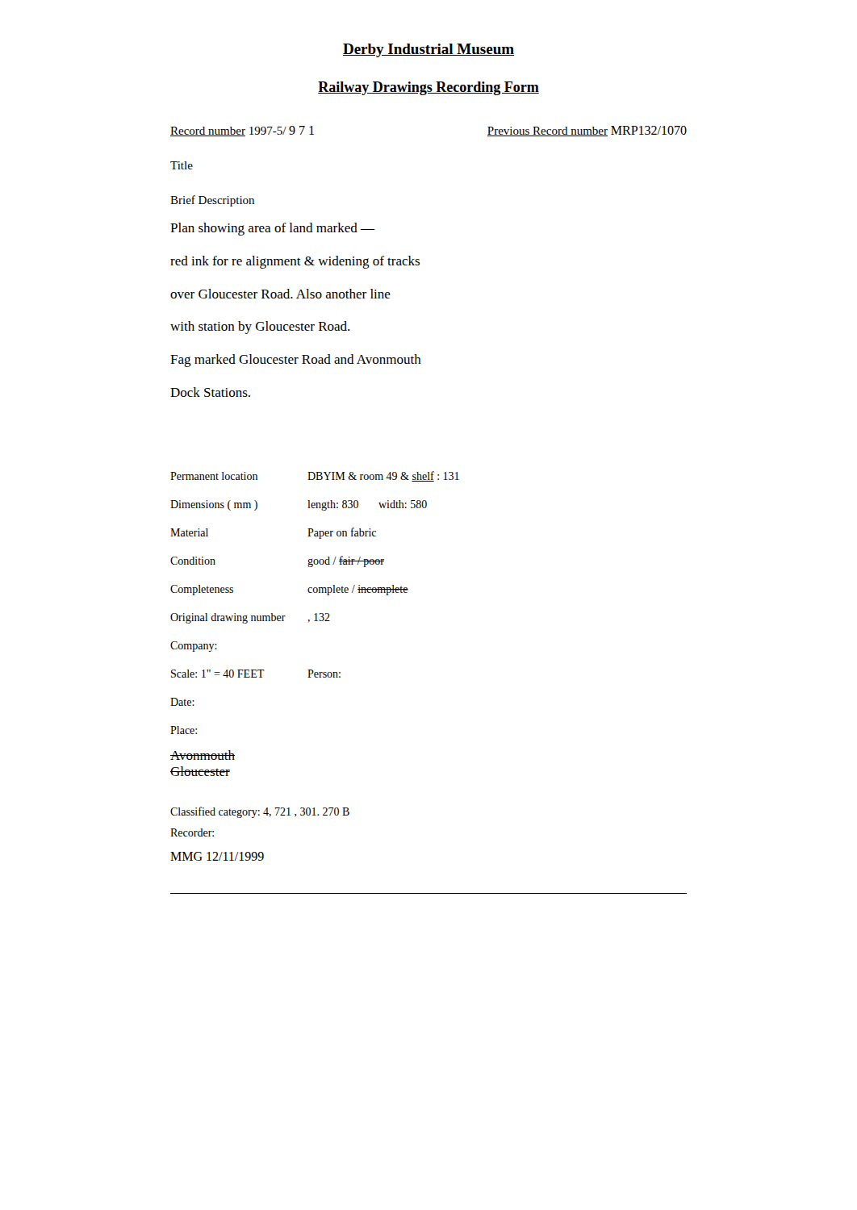Derby Industrial Museum
Railway Drawings Recording Form
Record number 1997-5/ 9 7 1
Previous Record number MRP132/1070
Title
Brief Description
Plan showing area of land marked —
red ink for re alignment & widening of tracks
over Gloucester Road. Also another line
with station by Gloucester Road.
Fag marked Gloucester Road and Avonmouth
Dock Stations.
Permanent location
DBYIM & room 49 & shelf : 131
Dimensions ( mm )
length: 830 width: 580
Material
Paper on fabric
Condition
good / fair / poor
Completeness
complete / incomplete
Original drawing number
, 132
Company:
Scale: 1" = 40 FEET
Person:
Date:
Place:
Avonmouth
Gloucester
Classified category: 4, 721 , 301. 270 B
Recorder:
MMG 12/11/1999